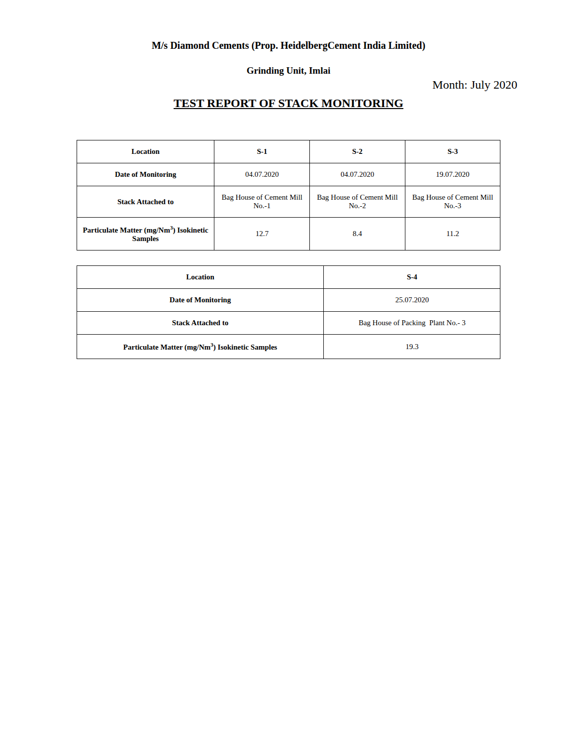M/s Diamond Cements (Prop. HeidelbergCement India Limited)
Grinding Unit, Imlai
Month: July 2020
TEST REPORT OF STACK MONITORING
| Location | S-1 | S-2 | S-3 |
| Date of Monitoring | 04.07.2020 | 04.07.2020 | 19.07.2020 |
| Stack Attached to | Bag House of Cement Mill No.-1 | Bag House of Cement Mill No.-2 | Bag House of Cement Mill No.-3 |
| Particulate Matter (mg/Nm 3 ) Isokinetic Samples | 12.7 | 8.4 | 11.2 |
| Location | S-4 |
| Date of Monitoring | 25.07.2020 |
| Stack Attached to | Bag House of Packing Plant No.- 3 |
| Particulate Matter (mg/Nm 3 ) Isokinetic Samples | 19.3 |